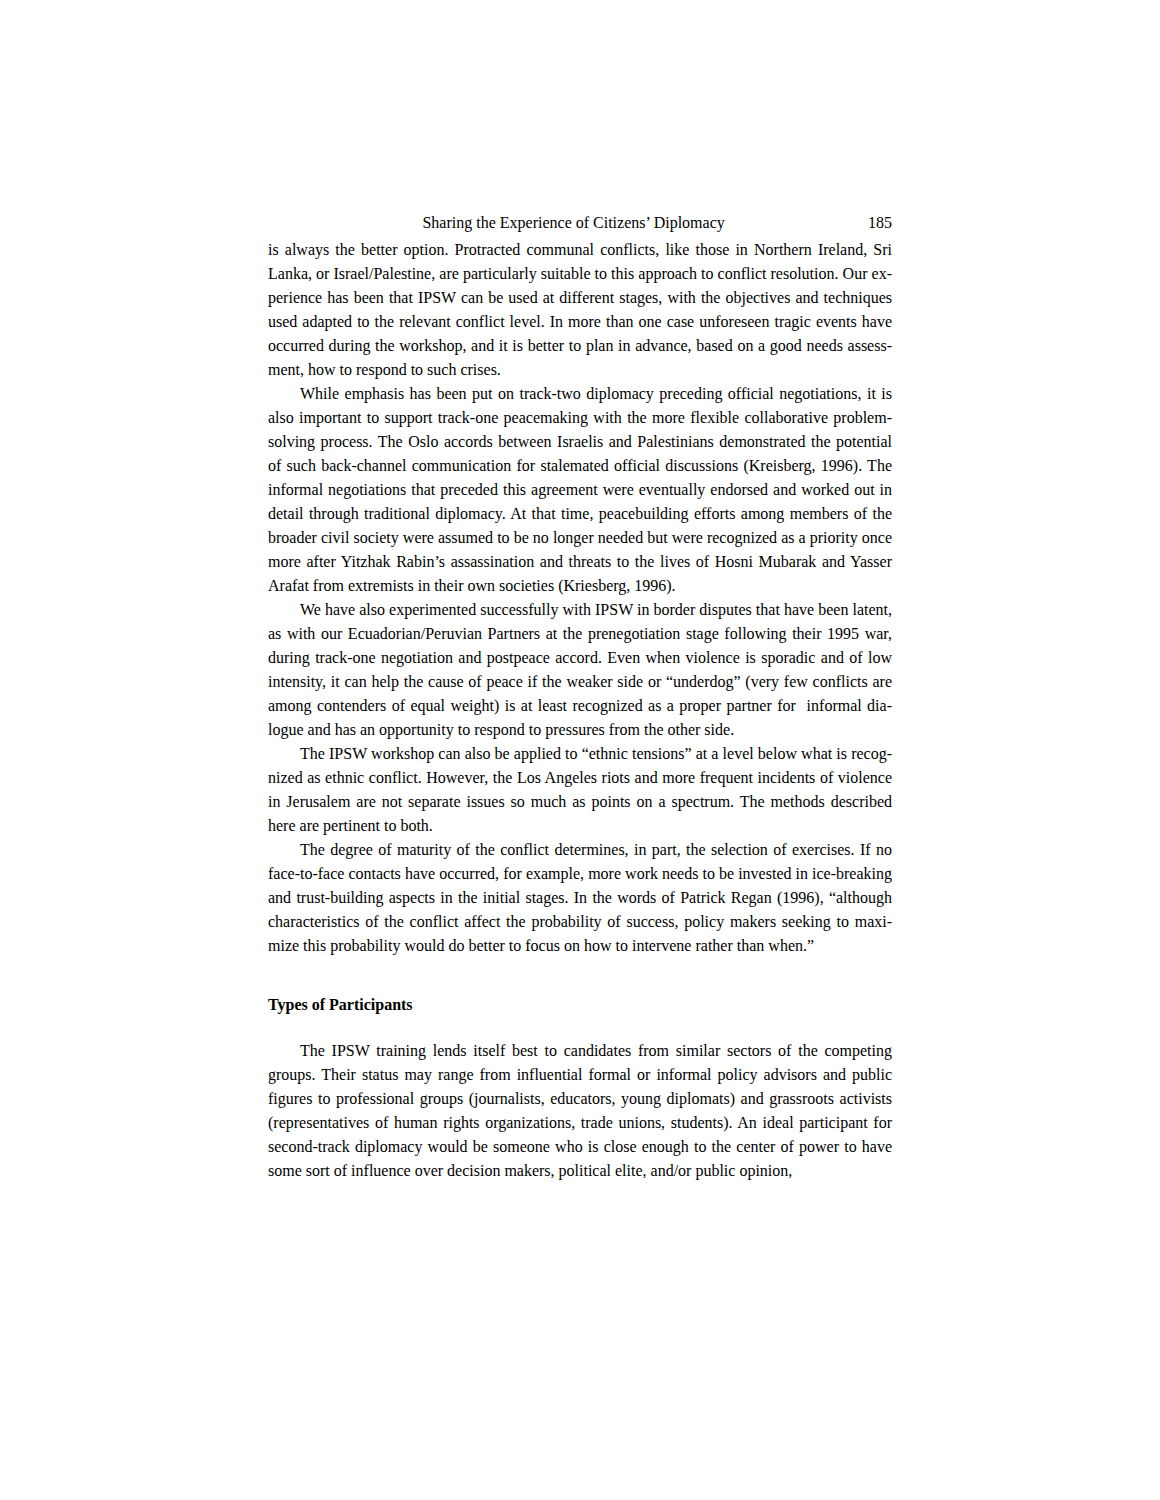Sharing the Experience of Citizens’ Diplomacy 185
is always the better option. Protracted communal conflicts, like those in Northern Ireland, Sri Lanka, or Israel/Palestine, are particularly suitable to this approach to conflict resolution. Our experience has been that IPSW can be used at different stages, with the objectives and techniques used adapted to the relevant conflict level. In more than one case unforeseen tragic events have occurred during the workshop, and it is better to plan in advance, based on a good needs assessment, how to respond to such crises.
While emphasis has been put on track-two diplomacy preceding official negotiations, it is also important to support track-one peacemaking with the more flexible collaborative problem-solving process. The Oslo accords between Israelis and Palestinians demonstrated the potential of such back-channel communication for stalemated official discussions (Kreisberg, 1996). The informal negotiations that preceded this agreement were eventually endorsed and worked out in detail through traditional diplomacy. At that time, peacebuilding efforts among members of the broader civil society were assumed to be no longer needed but were recognized as a priority once more after Yitzhak Rabin’s assassination and threats to the lives of Hosni Mubarak and Yasser Arafat from extremists in their own societies (Kriesberg, 1996).
We have also experimented successfully with IPSW in border disputes that have been latent, as with our Ecuadorian/Peruvian Partners at the prenegotiation stage following their 1995 war, during track-one negotiation and postpeace accord. Even when violence is sporadic and of low intensity, it can help the cause of peace if the weaker side or “underdog” (very few conflicts are among contenders of equal weight) is at least recognized as a proper partner for informal dialogue and has an opportunity to respond to pressures from the other side.
The IPSW workshop can also be applied to “ethnic tensions” at a level below what is recognized as ethnic conflict. However, the Los Angeles riots and more frequent incidents of violence in Jerusalem are not separate issues so much as points on a spectrum. The methods described here are pertinent to both.
The degree of maturity of the conflict determines, in part, the selection of exercises. If no face-to-face contacts have occurred, for example, more work needs to be invested in ice-breaking and trust-building aspects in the initial stages. In the words of Patrick Regan (1996), “although characteristics of the conflict affect the probability of success, policy makers seeking to maximize this probability would do better to focus on how to intervene rather than when.”
Types of Participants
The IPSW training lends itself best to candidates from similar sectors of the competing groups. Their status may range from influential formal or informal policy advisors and public figures to professional groups (journalists, educators, young diplomats) and grassroots activists (representatives of human rights organizations, trade unions, students). An ideal participant for second-track diplomacy would be someone who is close enough to the center of power to have some sort of influence over decision makers, political elite, and/or public opinion,